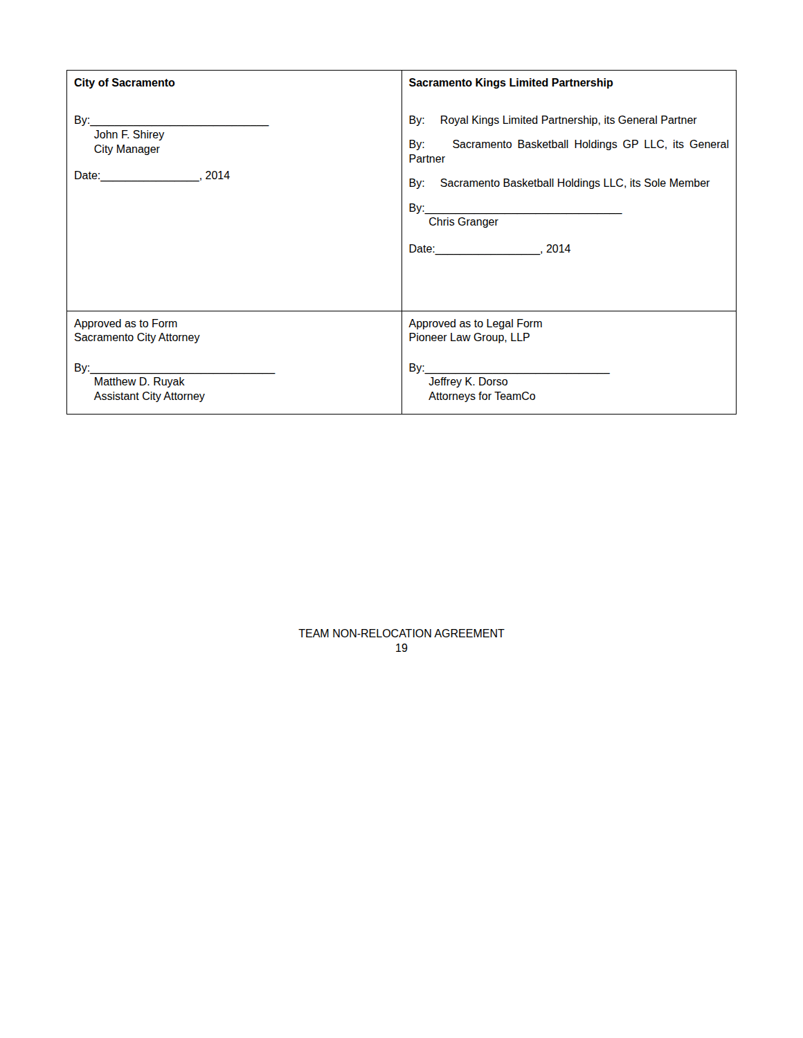| City of Sacramento By: _____________________________ John F. Shirey City Manager Date: ________________ , 2014 | Sacramento Kings Limited Partnership By: Royal Kings Limited Partnership, its General Partner By: Sacramento Basketball Holdings GP LLC, its General Partner By: Sacramento Basketball Holdings LLC, its Sole Member By: ________________________________ Chris Granger Date: _________________ , 2014 |
| Approved as to Form Sacramento City Attorney By: ______________________________ Matthew D. Ruyak Assistant City Attorney | Approved as to Legal Form Pioneer Law Group, LLP By: ______________________________ Jeffrey K. Dorso Attorneys for TeamCo |
TEAM NON-RELOCATION AGREEMENT
19